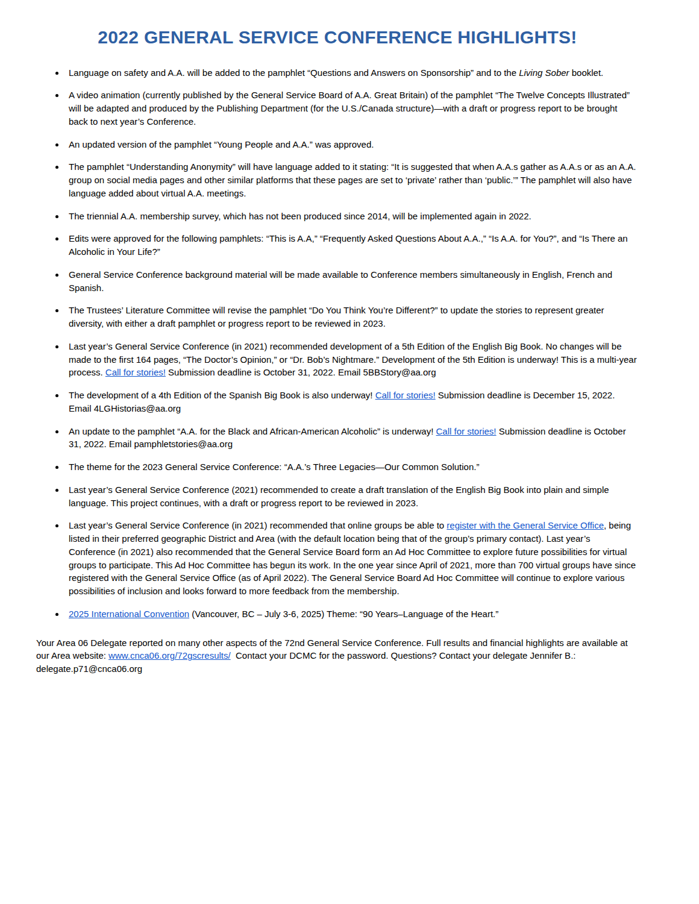2022 GENERAL SERVICE CONFERENCE HIGHLIGHTS!
Language on safety and A.A. will be added to the pamphlet “Questions and Answers on Sponsorship” and to the Living Sober booklet.
A video animation (currently published by the General Service Board of A.A. Great Britain) of the pamphlet “The Twelve Concepts Illustrated” will be adapted and produced by the Publishing Department (for the U.S./Canada structure)—with a draft or progress report to be brought back to next year’s Conference.
An updated version of the pamphlet “Young People and A.A.” was approved.
The pamphlet “Understanding Anonymity” will have language added to it stating: “It is suggested that when A.A.s gather as A.A.s or as an A.A. group on social media pages and other similar platforms that these pages are set to ‘private’ rather than ‘public.’” The pamphlet will also have language added about virtual A.A. meetings.
The triennial A.A. membership survey, which has not been produced since 2014, will be implemented again in 2022.
Edits were approved for the following pamphlets: “This is A.A,” “Frequently Asked Questions About A.A.,” “Is A.A. for You?”, and “Is There an Alcoholic in Your Life?”
General Service Conference background material will be made available to Conference members simultaneously in English, French and Spanish.
The Trustees’ Literature Committee will revise the pamphlet “Do You Think You’re Different?” to update the stories to represent greater diversity, with either a draft pamphlet or progress report to be reviewed in 2023.
Last year’s General Service Conference (in 2021) recommended development of a 5th Edition of the English Big Book. No changes will be made to the first 164 pages, “The Doctor’s Opinion,” or “Dr. Bob’s Nightmare.” Development of the 5th Edition is underway! This is a multi-year process. Call for stories! Submission deadline is October 31, 2022. Email 5BBStory@aa.org
The development of a 4th Edition of the Spanish Big Book is also underway! Call for stories! Submission deadline is December 15, 2022. Email 4LGHistorias@aa.org
An update to the pamphlet “A.A. for the Black and African-American Alcoholic” is underway! Call for stories! Submission deadline is October 31, 2022. Email pamphletstories@aa.org
The theme for the 2023 General Service Conference: “A.A.’s Three Legacies—Our Common Solution.”
Last year’s General Service Conference (2021) recommended to create a draft translation of the English Big Book into plain and simple language. This project continues, with a draft or progress report to be reviewed in 2023.
Last year’s General Service Conference (in 2021) recommended that online groups be able to register with the General Service Office, being listed in their preferred geographic District and Area (with the default location being that of the group’s primary contact). Last year’s Conference (in 2021) also recommended that the General Service Board form an Ad Hoc Committee to explore future possibilities for virtual groups to participate. This Ad Hoc Committee has begun its work. In the one year since April of 2021, more than 700 virtual groups have since registered with the General Service Office (as of April 2022). The General Service Board Ad Hoc Committee will continue to explore various possibilities of inclusion and looks forward to more feedback from the membership.
2025 International Convention (Vancouver, BC – July 3-6, 2025) Theme: “90 Years–Language of the Heart.”
Your Area 06 Delegate reported on many other aspects of the 72nd General Service Conference. Full results and financial highlights are available at our Area website: www.cnca06.org/72gscresults/ Contact your DCMC for the password. Questions? Contact your delegate Jennifer B.: delegate.p71@cnca06.org